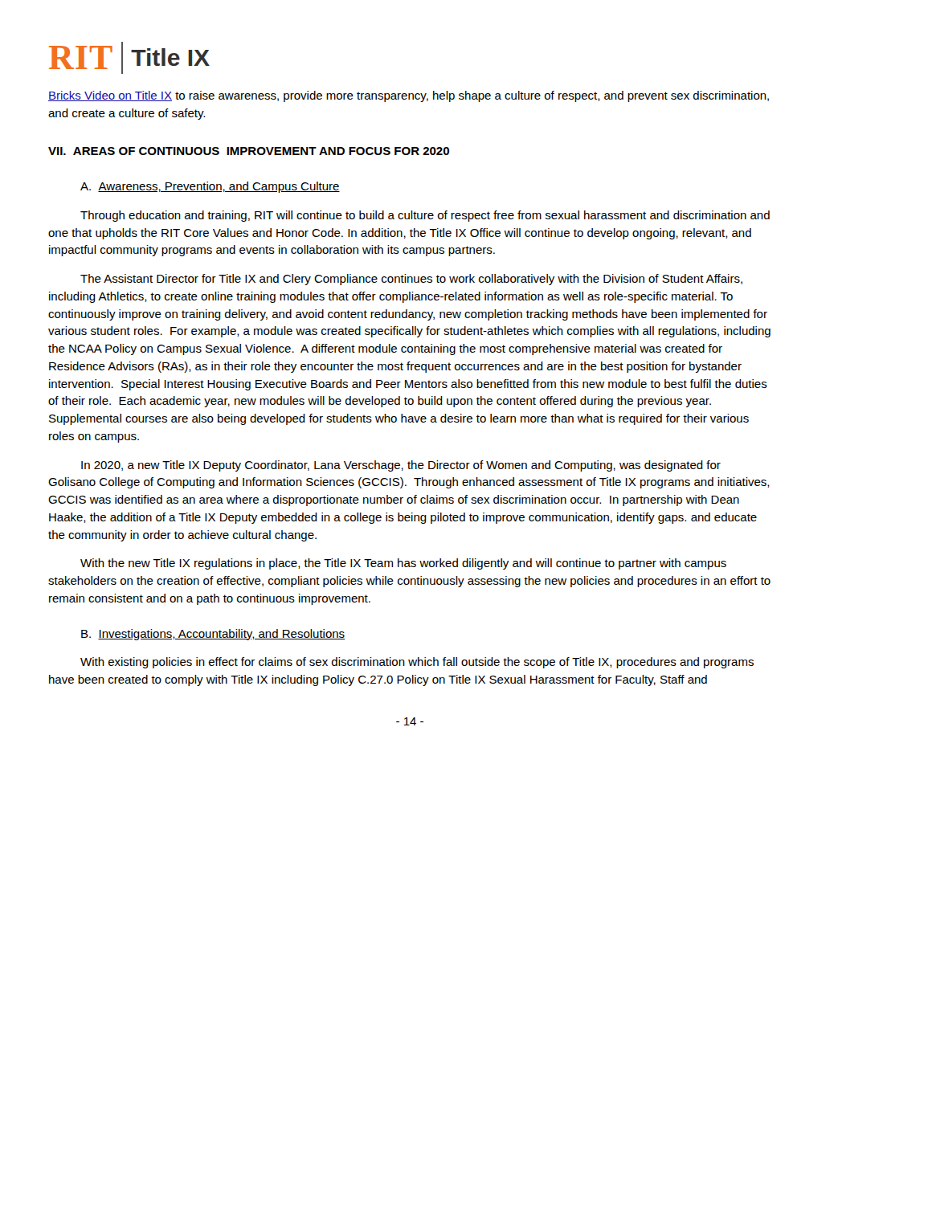RIT Title IX
Bricks Video on Title IX to raise awareness, provide more transparency, help shape a culture of respect, and prevent sex discrimination, and create a culture of safety.
VII. Areas of Continuous Improvement and Focus for 2020
A. Awareness, Prevention, and Campus Culture
Through education and training, RIT will continue to build a culture of respect free from sexual harassment and discrimination and one that upholds the RIT Core Values and Honor Code. In addition, the Title IX Office will continue to develop ongoing, relevant, and impactful community programs and events in collaboration with its campus partners.
The Assistant Director for Title IX and Clery Compliance continues to work collaboratively with the Division of Student Affairs, including Athletics, to create online training modules that offer compliance-related information as well as role-specific material. To continuously improve on training delivery, and avoid content redundancy, new completion tracking methods have been implemented for various student roles. For example, a module was created specifically for student-athletes which complies with all regulations, including the NCAA Policy on Campus Sexual Violence. A different module containing the most comprehensive material was created for Residence Advisors (RAs), as in their role they encounter the most frequent occurrences and are in the best position for bystander intervention. Special Interest Housing Executive Boards and Peer Mentors also benefitted from this new module to best fulfil the duties of their role. Each academic year, new modules will be developed to build upon the content offered during the previous year. Supplemental courses are also being developed for students who have a desire to learn more than what is required for their various roles on campus.
In 2020, a new Title IX Deputy Coordinator, Lana Verschage, the Director of Women and Computing, was designated for Golisano College of Computing and Information Sciences (GCCIS). Through enhanced assessment of Title IX programs and initiatives, GCCIS was identified as an area where a disproportionate number of claims of sex discrimination occur. In partnership with Dean Haake, the addition of a Title IX Deputy embedded in a college is being piloted to improve communication, identify gaps. and educate the community in order to achieve cultural change.
With the new Title IX regulations in place, the Title IX Team has worked diligently and will continue to partner with campus stakeholders on the creation of effective, compliant policies while continuously assessing the new policies and procedures in an effort to remain consistent and on a path to continuous improvement.
B. Investigations, Accountability, and Resolutions
With existing policies in effect for claims of sex discrimination which fall outside the scope of Title IX, procedures and programs have been created to comply with Title IX including Policy C.27.0 Policy on Title IX Sexual Harassment for Faculty, Staff and
- 14 -